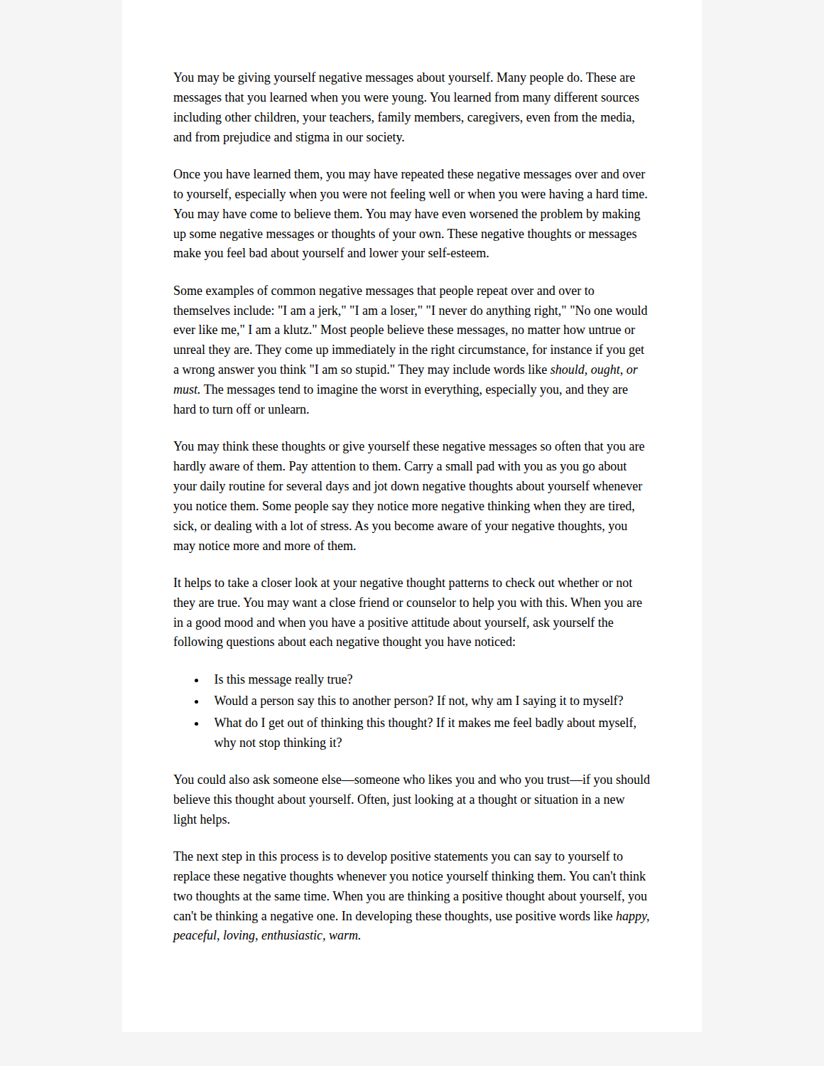You may be giving yourself negative messages about yourself. Many people do. These are messages that you learned when you were young. You learned from many different sources including other children, your teachers, family members, caregivers, even from the media, and from prejudice and stigma in our society.
Once you have learned them, you may have repeated these negative messages over and over to yourself, especially when you were not feeling well or when you were having a hard time. You may have come to believe them. You may have even worsened the problem by making up some negative messages or thoughts of your own. These negative thoughts or messages make you feel bad about yourself and lower your self-esteem.
Some examples of common negative messages that people repeat over and over to themselves include: "I am a jerk," "I am a loser," "I never do anything right," "No one would ever like me," I am a klutz." Most people believe these messages, no matter how untrue or unreal they are. They come up immediately in the right circumstance, for instance if you get a wrong answer you think "I am so stupid." They may include words like should, ought, or must. The messages tend to imagine the worst in everything, especially you, and they are hard to turn off or unlearn.
You may think these thoughts or give yourself these negative messages so often that you are hardly aware of them. Pay attention to them. Carry a small pad with you as you go about your daily routine for several days and jot down negative thoughts about yourself whenever you notice them. Some people say they notice more negative thinking when they are tired, sick, or dealing with a lot of stress. As you become aware of your negative thoughts, you may notice more and more of them.
It helps to take a closer look at your negative thought patterns to check out whether or not they are true. You may want a close friend or counselor to help you with this. When you are in a good mood and when you have a positive attitude about yourself, ask yourself the following questions about each negative thought you have noticed:
Is this message really true?
Would a person say this to another person? If not, why am I saying it to myself?
What do I get out of thinking this thought? If it makes me feel badly about myself, why not stop thinking it?
You could also ask someone else—someone who likes you and who you trust—if you should believe this thought about yourself. Often, just looking at a thought or situation in a new light helps.
The next step in this process is to develop positive statements you can say to yourself to replace these negative thoughts whenever you notice yourself thinking them. You can't think two thoughts at the same time. When you are thinking a positive thought about yourself, you can't be thinking a negative one. In developing these thoughts, use positive words like happy, peaceful, loving, enthusiastic, warm.